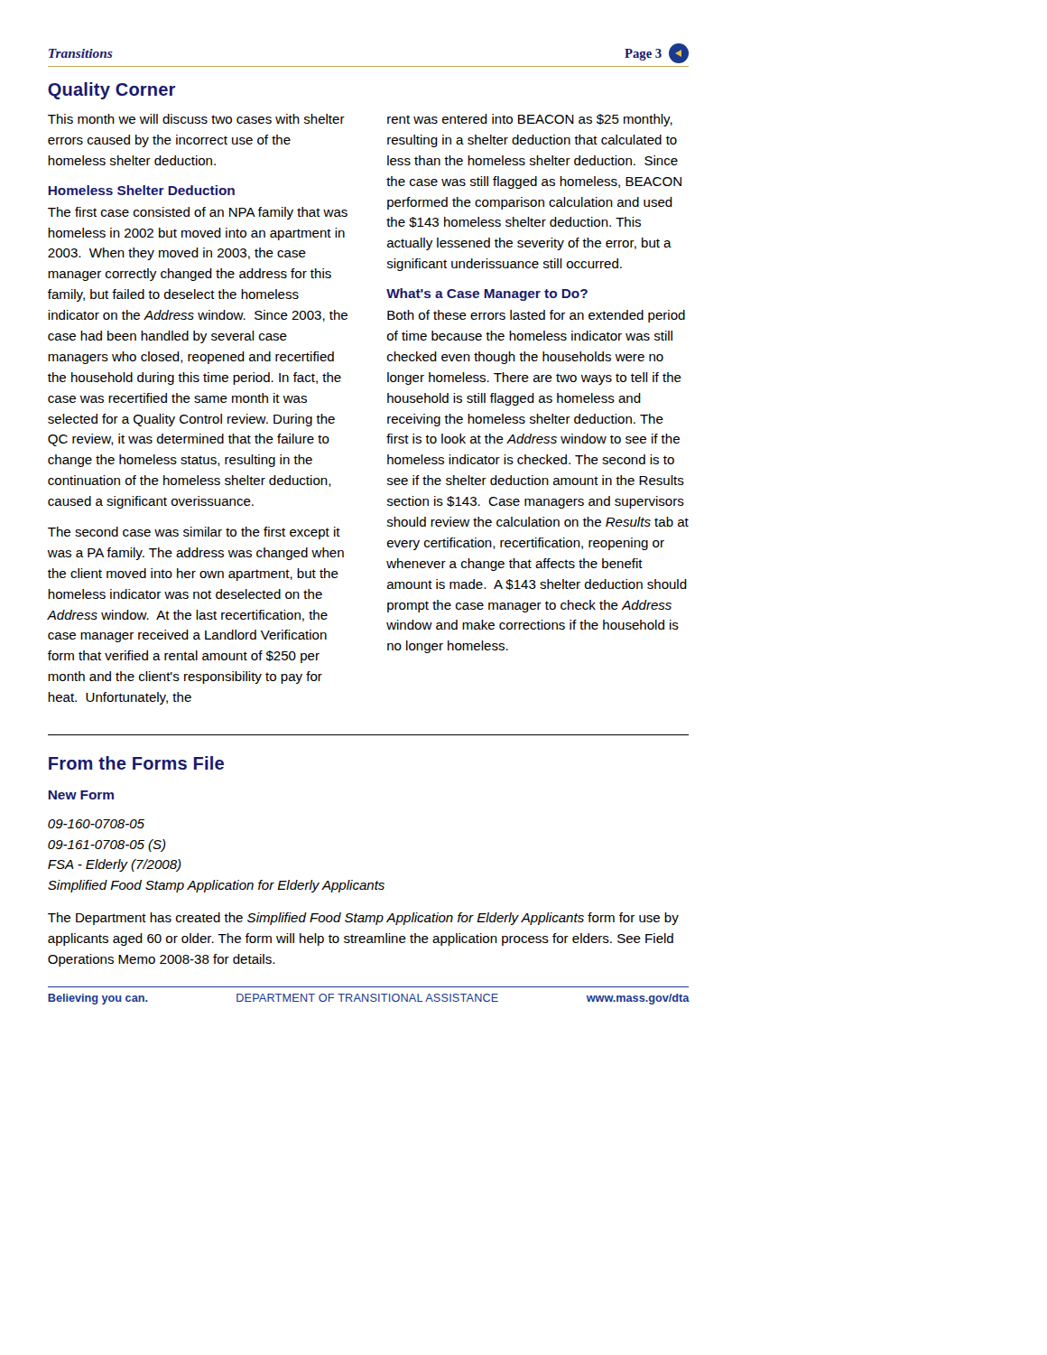Transitions
Page 3
Quality Corner
This month we will discuss two cases with shelter errors caused by the incorrect use of the homeless shelter deduction.
Homeless Shelter Deduction
The first case consisted of an NPA family that was homeless in 2002 but moved into an apartment in 2003. When they moved in 2003, the case manager correctly changed the address for this family, but failed to deselect the homeless indicator on the Address window. Since 2003, the case had been handled by several case managers who closed, reopened and recertified the household during this time period. In fact, the case was recertified the same month it was selected for a Quality Control review. During the QC review, it was determined that the failure to change the homeless status, resulting in the continuation of the homeless shelter deduction, caused a significant overissuance.
The second case was similar to the first except it was a PA family. The address was changed when the client moved into her own apartment, but the homeless indicator was not deselected on the Address window. At the last recertification, the case manager received a Landlord Verification form that verified a rental amount of $250 per month and the client's responsibility to pay for heat. Unfortunately, the
rent was entered into BEACON as $25 monthly, resulting in a shelter deduction that calculated to less than the homeless shelter deduction. Since the case was still flagged as homeless, BEACON performed the comparison calculation and used the $143 homeless shelter deduction. This actually lessened the severity of the error, but a significant underissuance still occurred.
What's a Case Manager to Do?
Both of these errors lasted for an extended period of time because the homeless indicator was still checked even though the households were no longer homeless. There are two ways to tell if the household is still flagged as homeless and receiving the homeless shelter deduction. The first is to look at the Address window to see if the homeless indicator is checked. The second is to see if the shelter deduction amount in the Results section is $143. Case managers and supervisors should review the calculation on the Results tab at every certification, recertification, reopening or whenever a change that affects the benefit amount is made. A $143 shelter deduction should prompt the case manager to check the Address window and make corrections if the household is no longer homeless.
From the Forms File
New Form
09-160-0708-05
09-161-0708-05 (S)
FSA - Elderly (7/2008)
Simplified Food Stamp Application for Elderly Applicants
The Department has created the Simplified Food Stamp Application for Elderly Applicants form for use by applicants aged 60 or older. The form will help to streamline the application process for elders. See Field Operations Memo 2008-38 for details.
Believing you can.
DEPARTMENT OF TRANSITIONAL ASSISTANCE
www.mass.gov/dta